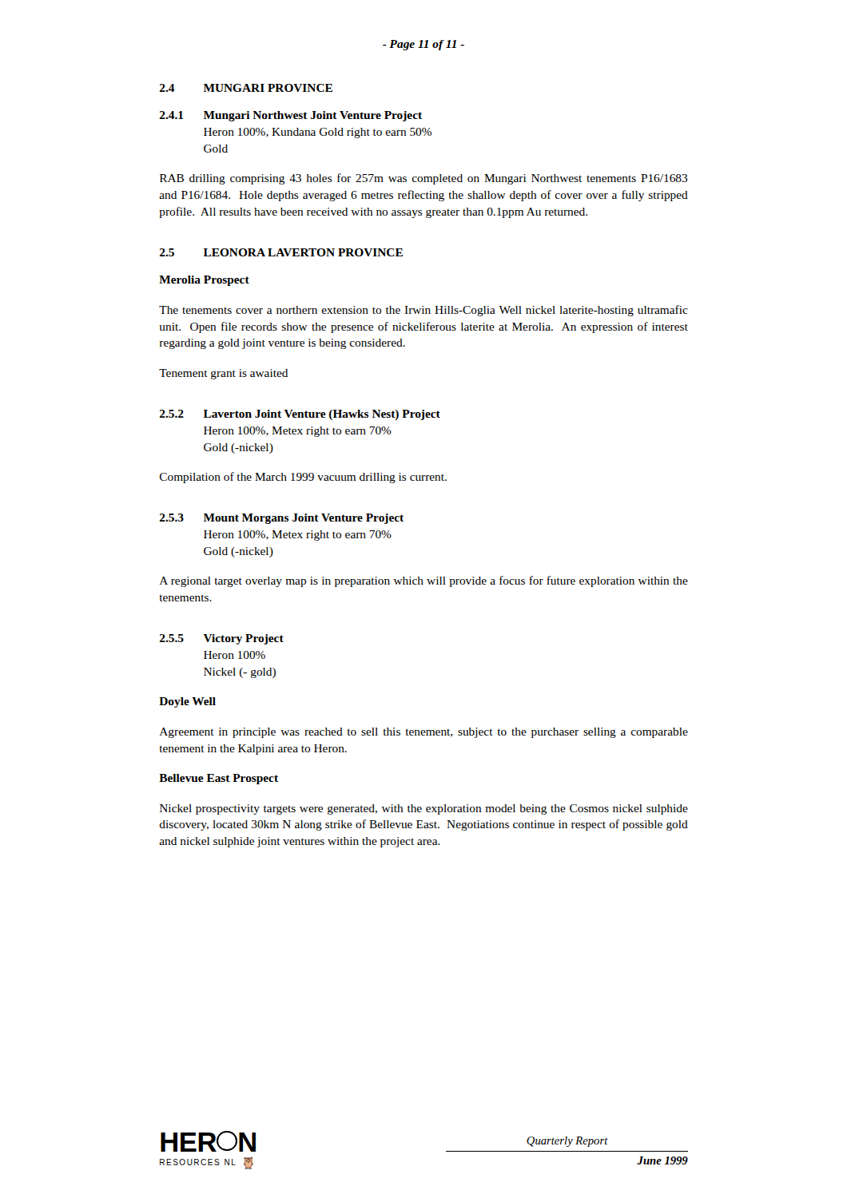- Page 11 of 11 -
2.4 MUNGARI PROVINCE
2.4.1 Mungari Northwest Joint Venture Project
Heron 100%, Kundana Gold right to earn 50%
Gold
RAB drilling comprising 43 holes for 257m was completed on Mungari Northwest tenements P16/1683 and P16/1684. Hole depths averaged 6 metres reflecting the shallow depth of cover over a fully stripped profile. All results have been received with no assays greater than 0.1ppm Au returned.
2.5 LEONORA LAVERTON PROVINCE
Merolia Prospect
The tenements cover a northern extension to the Irwin Hills-Coglia Well nickel laterite-hosting ultramafic unit. Open file records show the presence of nickeliferous laterite at Merolia. An expression of interest regarding a gold joint venture is being considered.
Tenement grant is awaited
2.5.2 Laverton Joint Venture (Hawks Nest) Project
Heron 100%, Metex right to earn 70%
Gold (-nickel)
Compilation of the March 1999 vacuum drilling is current.
2.5.3 Mount Morgans Joint Venture Project
Heron 100%, Metex right to earn 70%
Gold (-nickel)
A regional target overlay map is in preparation which will provide a focus for future exploration within the tenements.
2.5.5 Victory Project
Heron 100%
Nickel (- gold)
Doyle Well
Agreement in principle was reached to sell this tenement, subject to the purchaser selling a comparable tenement in the Kalpini area to Heron.
Bellevue East Prospect
Nickel prospectivity targets were generated, with the exploration model being the Cosmos nickel sulphide discovery, located 30km N along strike of Bellevue East. Negotiations continue in respect of possible gold and nickel sulphide joint ventures within the project area.
HER N
RESOURCES NL 🦉
Quarterly Report June 1999